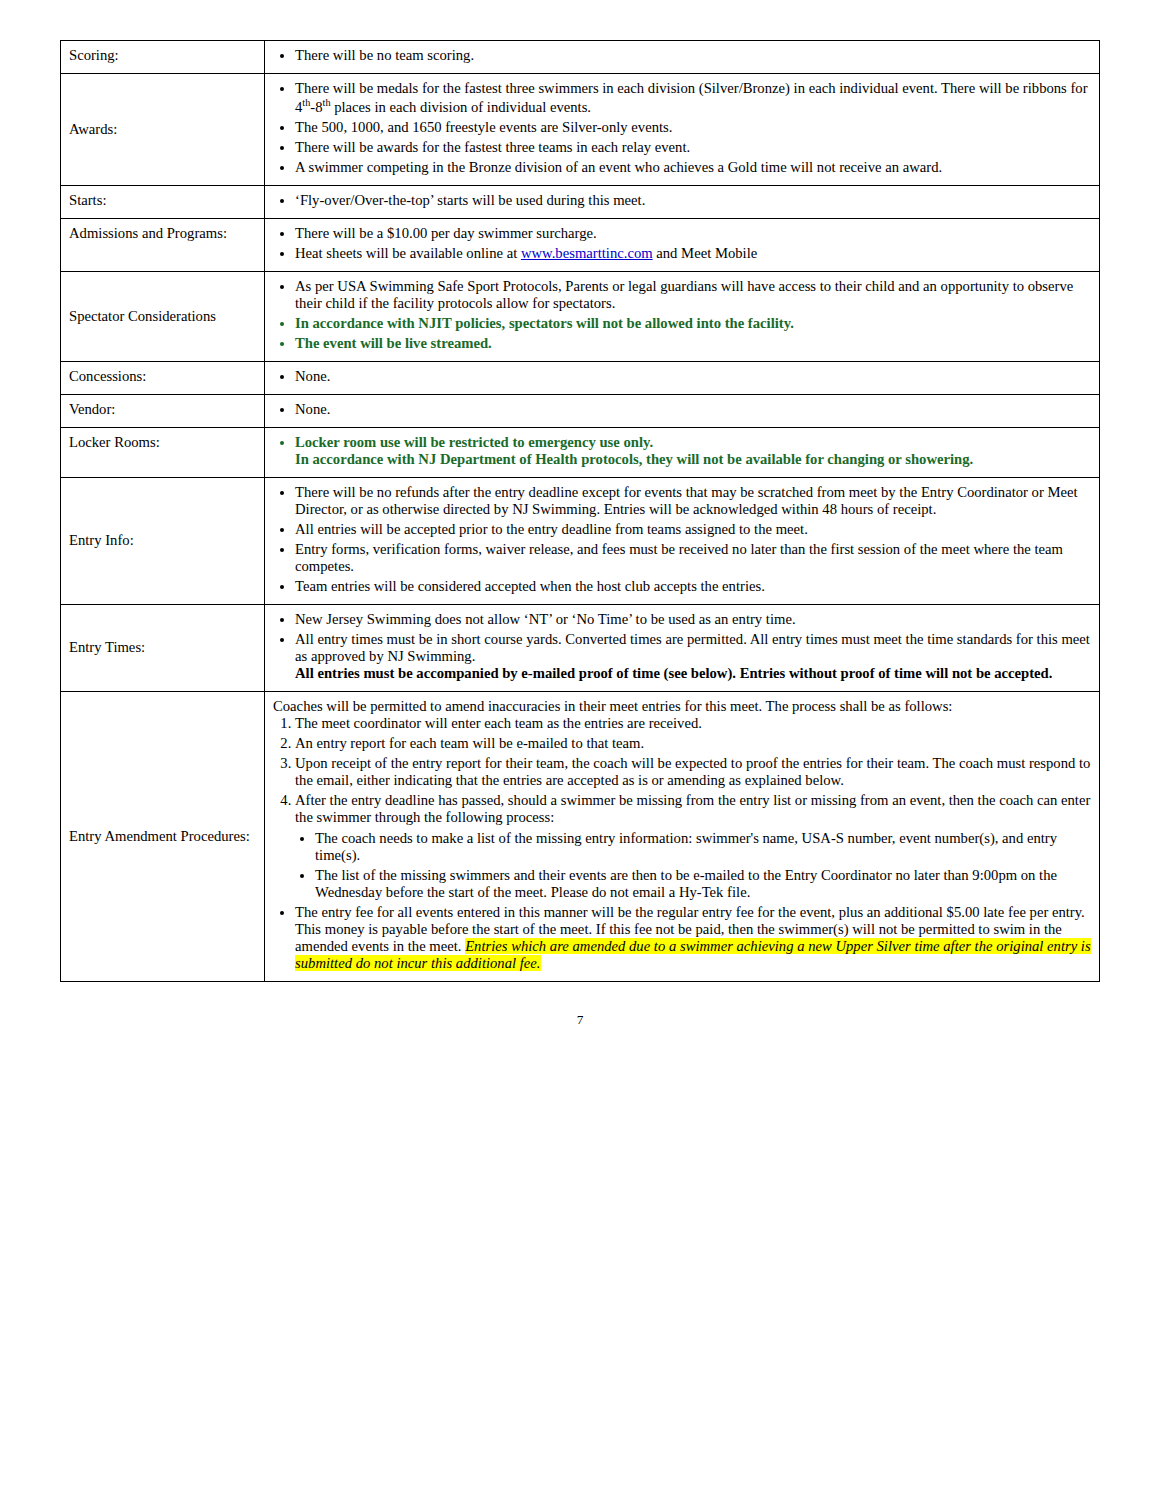| Scoring: | There will be no team scoring. |
| Awards: | There will be medals for the fastest three swimmers in each division (Silver/Bronze) in each individual event. There will be ribbons for 4 th -8 th places in each division of individual events. The 500, 1000, and 1650 freestyle events are Silver-only events. There will be awards for the fastest three teams in each relay event. A swimmer competing in the Bronze division of an event who achieves a Gold time will not receive an award. |
| Starts: | ‘Fly-over/Over-the-top’ starts will be used during this meet. |
| Admissions and Programs: | There will be a $10.00 per day swimmer surcharge. Heat sheets will be available online at www.besmarttinc.com and Meet Mobile |
| Spectator Considerations | As per USA Swimming Safe Sport Protocols, Parents or legal guardians will have access to their child and an opportunity to observe their child if the facility protocols allow for spectators. In accordance with NJIT policies, spectators will not be allowed into the facility. The event will be live streamed. |
| Concessions: | None. |
| Vendor: | None. |
| Locker Rooms: | Locker room use will be restricted to emergency use only. In accordance with NJ Department of Health protocols, they will not be available for changing or showering. |
| Entry Info: | There will be no refunds after the entry deadline except for events that may be scratched from meet by the Entry Coordinator or Meet Director, or as otherwise directed by NJ Swimming. Entries will be acknowledged within 48 hours of receipt. All entries will be accepted prior to the entry deadline from teams assigned to the meet. Entry forms, verification forms, waiver release, and fees must be received no later than the first session of the meet where the team competes. Team entries will be considered accepted when the host club accepts the entries. |
| Entry Times: | New Jersey Swimming does not allow ‘NT’ or ‘No Time’ to be used as an entry time. All entry times must be in short course yards. Converted times are permitted. All entry times must meet the time standards for this meet as approved by NJ Swimming. All entries must be accompanied by e-mailed proof of time (see below). Entries without proof of time will not be accepted. |
| Entry Amendment Procedures: | Coaches will be permitted to amend inaccuracies in their meet entries for this meet. The process shall be as follows: The meet coordinator will enter each team as the entries are received. An entry report for each team will be e-mailed to that team. Upon receipt of the entry report for their team, the coach will be expected to proof the entries for their team. The coach must respond to the email, either indicating that the entries are accepted as is or amending as explained below. After the entry deadline has passed, should a swimmer be missing from the entry list or missing from an event, then the coach can enter the swimmer through the following process: The coach needs to make a list of the missing entry information: swimmer's name, USA-S number, event number(s), and entry time(s). The list of the missing swimmers and their events are then to be e-mailed to the Entry Coordinator no later than 9:00pm on the Wednesday before the start of the meet. Please do not email a Hy-Tek file. The entry fee for all events entered in this manner will be the regular entry fee for the event, plus an additional $5.00 late fee per entry. This money is payable before the start of the meet. If this fee not be paid, then the swimmer(s) will not be permitted to swim in the amended events in the meet. Entries which are amended due to a swimmer achieving a new Upper Silver time after the original entry is submitted do not incur this additional fee. |
7